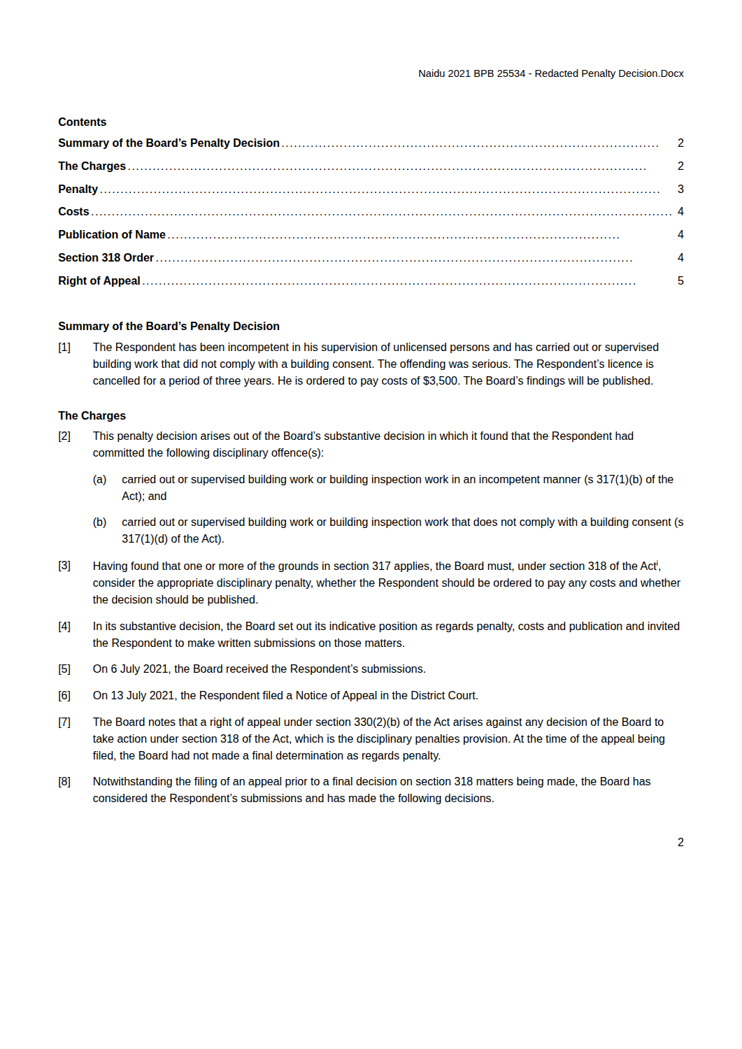Naidu 2021 BPB 25534 - Redacted Penalty Decision.Docx
Contents
Summary of the Board’s Penalty Decision........................................................................................... 2
The Charges............................................................................................................................. 2
Penalty....................................................................................................................................... 3
Costs............................................................................................................................................ 4
Publication of Name............................................................................................................. 4
Section 318 Order................................................................................................................... 4
Right of Appeal....................................................................................................................... 5
Summary of the Board’s Penalty Decision
[1]
The Respondent has been incompetent in his supervision of unlicensed persons and has carried out or supervised building work that did not comply with a building consent. The offending was serious. The Respondent’s licence is cancelled for a period of three years. He is ordered to pay costs of $3,500. The Board’s findings will be published.
The Charges
[2]
This penalty decision arises out of the Board’s substantive decision in which it found that the Respondent had committed the following disciplinary offence(s):
(a)
carried out or supervised building work or building inspection work in an incompetent manner (s 317(1)(b) of the Act); and
(b)
carried out or supervised building work or building inspection work that does not comply with a building consent (s 317(1)(d) of the Act).
[3]
Having found that one or more of the grounds in section 317 applies, the Board must, under section 318 of the Acti, consider the appropriate disciplinary penalty, whether the Respondent should be ordered to pay any costs and whether the decision should be published.
[4]
In its substantive decision, the Board set out its indicative position as regards penalty, costs and publication and invited the Respondent to make written submissions on those matters.
[5]
On 6 July 2021, the Board received the Respondent’s submissions.
[6]
On 13 July 2021, the Respondent filed a Notice of Appeal in the District Court.
[7]
The Board notes that a right of appeal under section 330(2)(b) of the Act arises against any decision of the Board to take action under section 318 of the Act, which is the disciplinary penalties provision. At the time of the appeal being filed, the Board had not made a final determination as regards penalty.
[8]
Notwithstanding the filing of an appeal prior to a final decision on section 318 matters being made, the Board has considered the Respondent’s submissions and has made the following decisions.
2